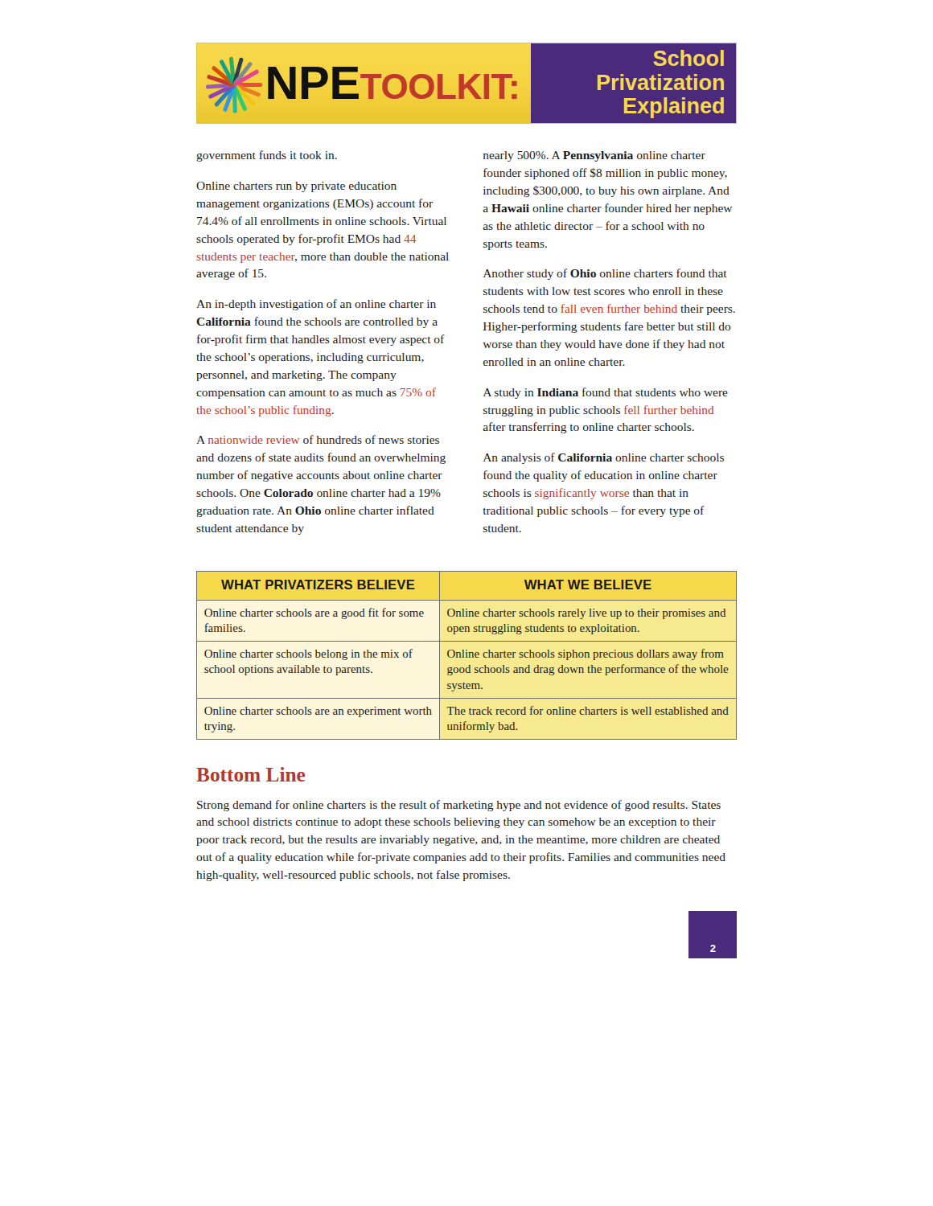NPE TOOLKIT:
School
Privatization
Explained
government funds it took in.
Online charters run by private education management organizations (EMOs) account for 74.4% of all enrollments in online schools. Virtual schools operated by for-profit EMOs had 44 students per teacher, more than double the national average of 15.
An in-depth investigation of an online charter in California found the schools are controlled by a for-profit firm that handles almost every aspect of the school’s operations, including curriculum, personnel, and marketing. The company compensation can amount to as much as 75% of the school’s public funding.
A nationwide review of hundreds of news stories and dozens of state audits found an overwhelming number of negative accounts about online charter schools. One Colorado online charter had a 19% graduation rate. An Ohio online charter inflated student attendance by
nearly 500%. A Pennsylvania online charter founder siphoned off $8 million in public money, including $300,000, to buy his own airplane. And a Hawaii online charter founder hired her nephew as the athletic director – for a school with no sports teams.
Another study of Ohio online charters found that students with low test scores who enroll in these schools tend to fall even further behind their peers. Higher-performing students fare better but still do worse than they would have done if they had not enrolled in an online charter.
A study in Indiana found that students who were struggling in public schools fell further behind after transferring to online charter schools.
An analysis of California online charter schools found the quality of education in online charter schools is significantly worse than that in traditional public schools – for every type of student.
| WHAT PRIVATIZERS BELIEVE | WHAT WE BELIEVE |
| --- | --- |
| Online charter schools are a good fit for some families. | Online charter schools rarely live up to their promises and open struggling students to exploitation. |
| Online charter schools belong in the mix of school options available to parents. | Online charter schools siphon precious dollars away from good schools and drag down the performance of the whole system. |
| Online charter schools are an experiment worth trying. | The track record for online charters is well established and uniformly bad. |
Bottom Line
Strong demand for online charters is the result of marketing hype and not evidence of good results. States and school districts continue to adopt these schools believing they can somehow be an exception to their poor track record, but the results are invariably negative, and, in the meantime, more children are cheated out of a quality education while for-private companies add to their profits. Families and communities need high-quality, well-resourced public schools, not false promises.
2